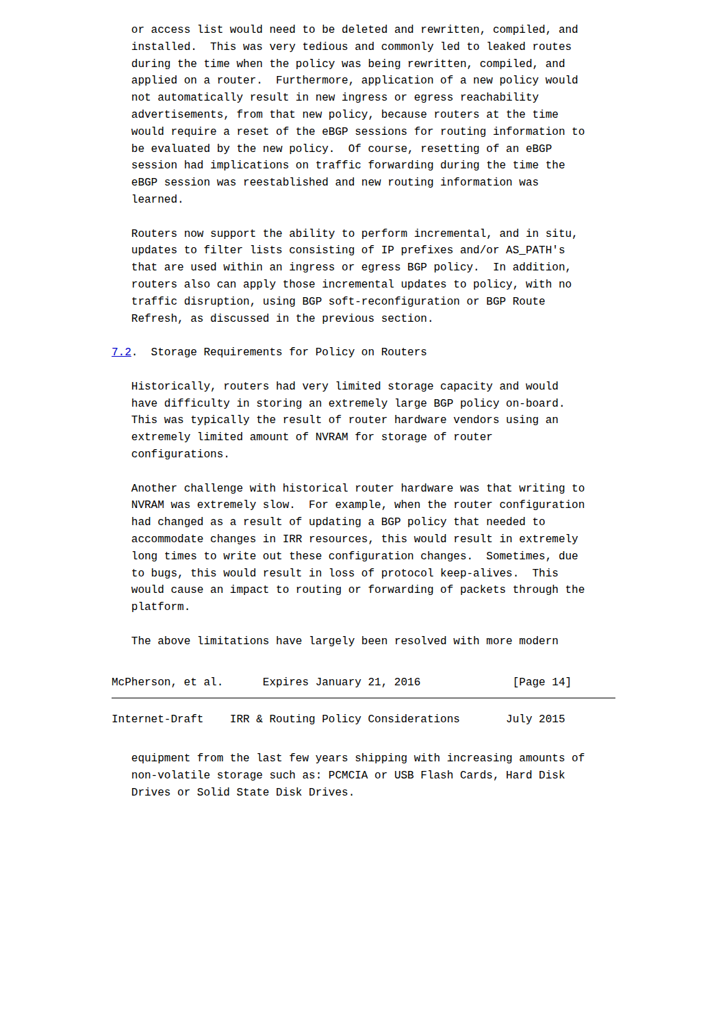or access list would need to be deleted and rewritten, compiled, and
   installed.  This was very tedious and commonly led to leaked routes
   during the time when the policy was being rewritten, compiled, and
   applied on a router.  Furthermore, application of a new policy would
   not automatically result in new ingress or egress reachability
   advertisements, from that new policy, because routers at the time
   would require a reset of the eBGP sessions for routing information to
   be evaluated by the new policy.  Of course, resetting of an eBGP
   session had implications on traffic forwarding during the time the
   eBGP session was reestablished and new routing information was
   learned.

   Routers now support the ability to perform incremental, and in situ,
   updates to filter lists consisting of IP prefixes and/or AS_PATH's
   that are used within an ingress or egress BGP policy.  In addition,
   routers also can apply those incremental updates to policy, with no
   traffic disruption, using BGP soft-reconfiguration or BGP Route
   Refresh, as discussed in the previous section.

7.2.  Storage Requirements for Policy on Routers

   Historically, routers had very limited storage capacity and would
   have difficulty in storing an extremely large BGP policy on-board.
   This was typically the result of router hardware vendors using an
   extremely limited amount of NVRAM for storage of router
   configurations.

   Another challenge with historical router hardware was that writing to
   NVRAM was extremely slow.  For example, when the router configuration
   had changed as a result of updating a BGP policy that needed to
   accommodate changes in IRR resources, this would result in extremely
   long times to write out these configuration changes.  Sometimes, due
   to bugs, this would result in loss of protocol keep-alives.  This
   would cause an impact to routing or forwarding of packets through the
   platform.

   The above limitations have largely been resolved with more modern
McPherson, et al. Expires January 21, 2016 [Page 14]
Internet-Draft IRR & Routing Policy Considerations July 2015
   equipment from the last few years shipping with increasing amounts of
   non-volatile storage such as: PCMCIA or USB Flash Cards, Hard Disk
   Drives or Solid State Disk Drives.